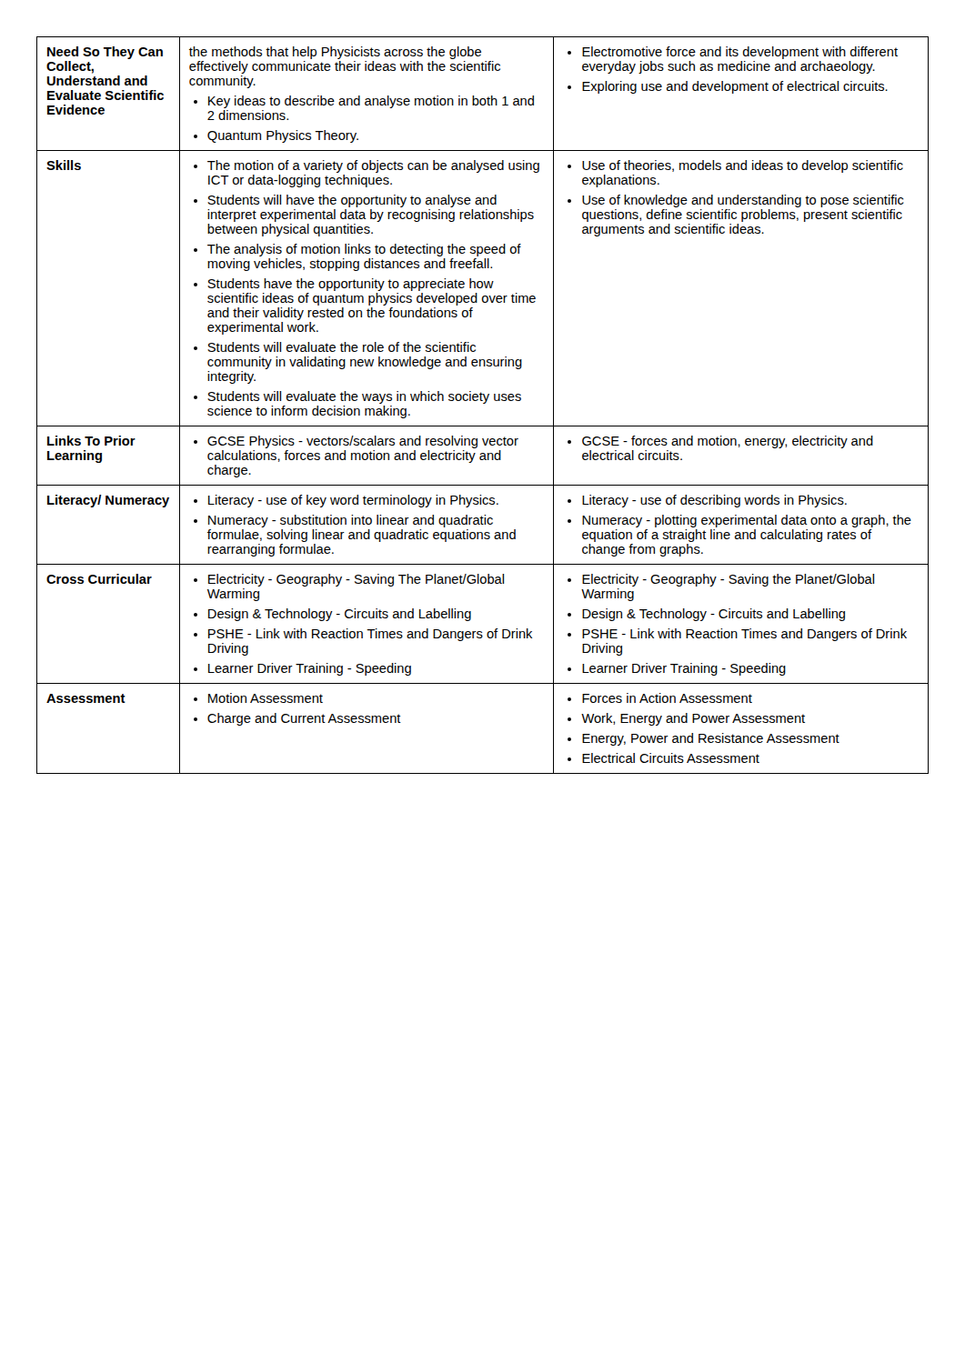| Need So They Can Collect, Understand and Evaluate Scientific Evidence | the methods that help Physicists across the globe effectively communicate their ideas with the scientific community. Key ideas to describe and analyse motion in both 1 and 2 dimensions. Quantum Physics Theory. | Electromotive force and its development with different everyday jobs such as medicine and archaeology. Exploring use and development of electrical circuits. |
| Skills | The motion of a variety of objects can be analysed using ICT or data-logging techniques. Students will have the opportunity to analyse and interpret experimental data by recognising relationships between physical quantities. The analysis of motion links to detecting the speed of moving vehicles, stopping distances and freefall. Students have the opportunity to appreciate how scientific ideas of quantum physics developed over time and their validity rested on the foundations of experimental work. Students will evaluate the role of the scientific community in validating new knowledge and ensuring integrity. Students will evaluate the ways in which society uses science to inform decision making. | Use of theories, models and ideas to develop scientific explanations. Use of knowledge and understanding to pose scientific questions, define scientific problems, present scientific arguments and scientific ideas. |
| Links To Prior Learning | GCSE Physics - vectors/scalars and resolving vector calculations, forces and motion and electricity and charge. | GCSE - forces and motion, energy, electricity and electrical circuits. |
| Literacy/ Numeracy | Literacy - use of key word terminology in Physics. Numeracy - substitution into linear and quadratic formulae, solving linear and quadratic equations and rearranging formulae. | Literacy - use of describing words in Physics. Numeracy - plotting experimental data onto a graph, the equation of a straight line and calculating rates of change from graphs. |
| Cross Curricular | Electricity - Geography - Saving The Planet/Global Warming Design & Technology - Circuits and Labelling PSHE - Link with Reaction Times and Dangers of Drink Driving Learner Driver Training - Speeding | Electricity - Geography - Saving the Planet/Global Warming Design & Technology - Circuits and Labelling PSHE - Link with Reaction Times and Dangers of Drink Driving Learner Driver Training - Speeding |
| Assessment | Motion Assessment Charge and Current Assessment | Forces in Action Assessment Work, Energy and Power Assessment Energy, Power and Resistance Assessment Electrical Circuits Assessment |